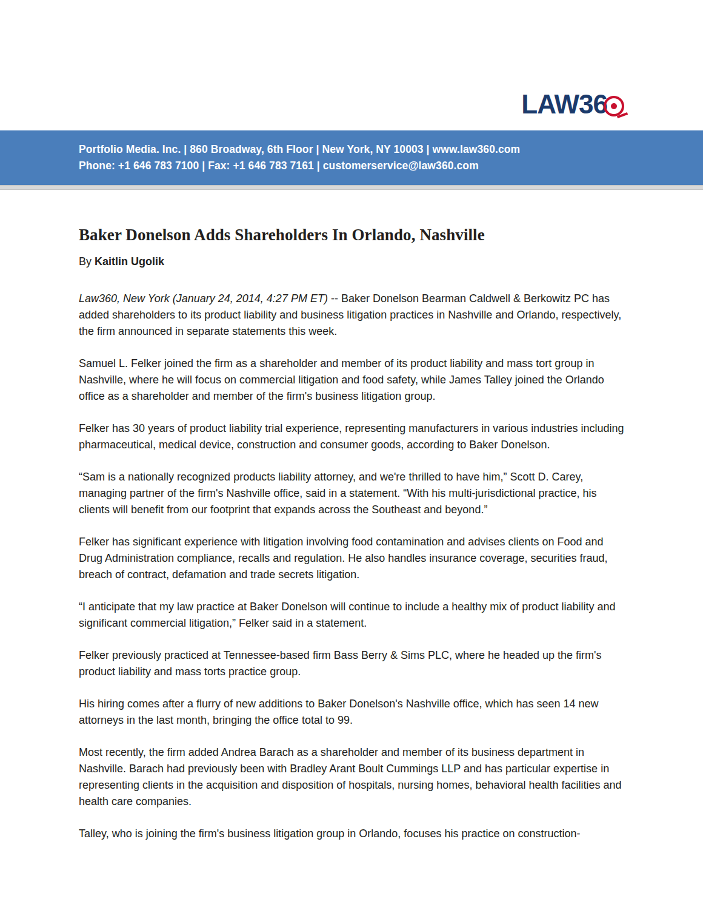LAW 36
Portfolio Media. Inc. | 860 Broadway, 6th Floor | New York, NY 10003 | www.law360.com
Phone: +1 646 783 7100 | Fax: +1 646 783 7161 | customerservice@law360.com
Baker Donelson Adds Shareholders In Orlando, Nashville
By Kaitlin Ugolik
Law360, New York (January 24, 2014, 4:27 PM ET) -- Baker Donelson Bearman Caldwell & Berkowitz PC has added shareholders to its product liability and business litigation practices in Nashville and Orlando, respectively, the firm announced in separate statements this week.
Samuel L. Felker joined the firm as a shareholder and member of its product liability and mass tort group in Nashville, where he will focus on commercial litigation and food safety, while James Talley joined the Orlando office as a shareholder and member of the firm's business litigation group.
Felker has 30 years of product liability trial experience, representing manufacturers in various industries including pharmaceutical, medical device, construction and consumer goods, according to Baker Donelson.
“Sam is a nationally recognized products liability attorney, and we're thrilled to have him,” Scott D. Carey, managing partner of the firm's Nashville office, said in a statement. “With his multi-jurisdictional practice, his clients will benefit from our footprint that expands across the Southeast and beyond.”
Felker has significant experience with litigation involving food contamination and advises clients on Food and Drug Administration compliance, recalls and regulation. He also handles insurance coverage, securities fraud, breach of contract, defamation and trade secrets litigation.
“I anticipate that my law practice at Baker Donelson will continue to include a healthy mix of product liability and significant commercial litigation,” Felker said in a statement.
Felker previously practiced at Tennessee-based firm Bass Berry & Sims PLC, where he headed up the firm's product liability and mass torts practice group.
His hiring comes after a flurry of new additions to Baker Donelson's Nashville office, which has seen 14 new attorneys in the last month, bringing the office total to 99.
Most recently, the firm added Andrea Barach as a shareholder and member of its business department in Nashville. Barach had previously been with Bradley Arant Boult Cummings LLP and has particular expertise in representing clients in the acquisition and disposition of hospitals, nursing homes, behavioral health facilities and health care companies.
Talley, who is joining the firm's business litigation group in Orlando, focuses his practice on construction-